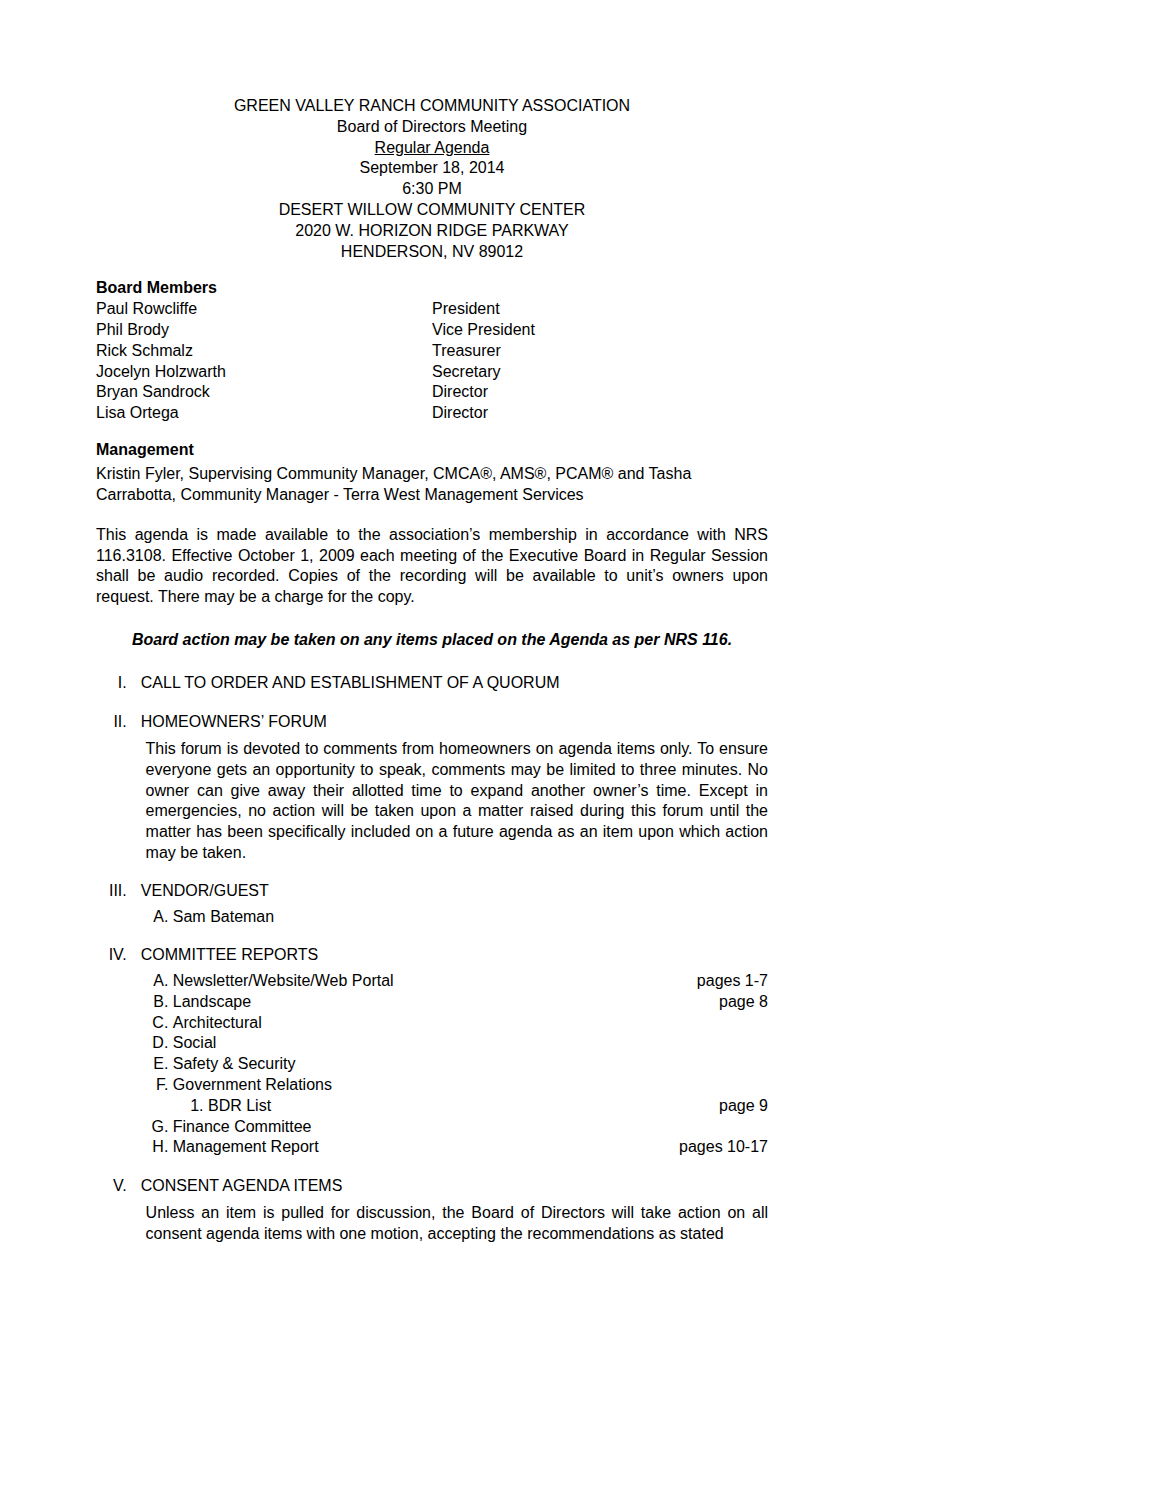GREEN VALLEY RANCH COMMUNITY ASSOCIATION
Board of Directors Meeting
Regular Agenda
September 18, 2014
6:30 PM
DESERT WILLOW COMMUNITY CENTER
2020 W. HORIZON RIDGE PARKWAY
HENDERSON, NV 89012
Board Members
| Paul Rowcliffe | President |
| Phil Brody | Vice President |
| Rick Schmalz | Treasurer |
| Jocelyn Holzwarth | Secretary |
| Bryan Sandrock | Director |
| Lisa Ortega | Director |
Management
Kristin Fyler, Supervising Community Manager, CMCA®, AMS®, PCAM® and Tasha Carrabotta, Community Manager - Terra West Management Services
This agenda is made available to the association’s membership in accordance with NRS 116.3108. Effective October 1, 2009 each meeting of the Executive Board in Regular Session shall be audio recorded. Copies of the recording will be available to unit’s owners upon request. There may be a charge for the copy.
Board action may be taken on any items placed on the Agenda as per NRS 116.
CALL TO ORDER AND ESTABLISHMENT OF A QUORUM
HOMEOWNERS’ FORUM
This forum is devoted to comments from homeowners on agenda items only. To ensure everyone gets an opportunity to speak, comments may be limited to three minutes. No owner can give away their allotted time to expand another owner’s time. Except in emergencies, no action will be taken upon a matter raised during this forum until the matter has been specifically included on a future agenda as an item upon which action may be taken.
VENDOR/GUEST
Sam Bateman
COMMITTEE REPORTS
Newsletter/Website/Web Portal pages 1-7
Landscape page 8
Architectural
Social
Safety & Security
Government Relations
BDR List page 9
Finance Committee
Management Report pages 10-17
CONSENT AGENDA ITEMS
Unless an item is pulled for discussion, the Board of Directors will take action on all consent agenda items with one motion, accepting the recommendations as stated